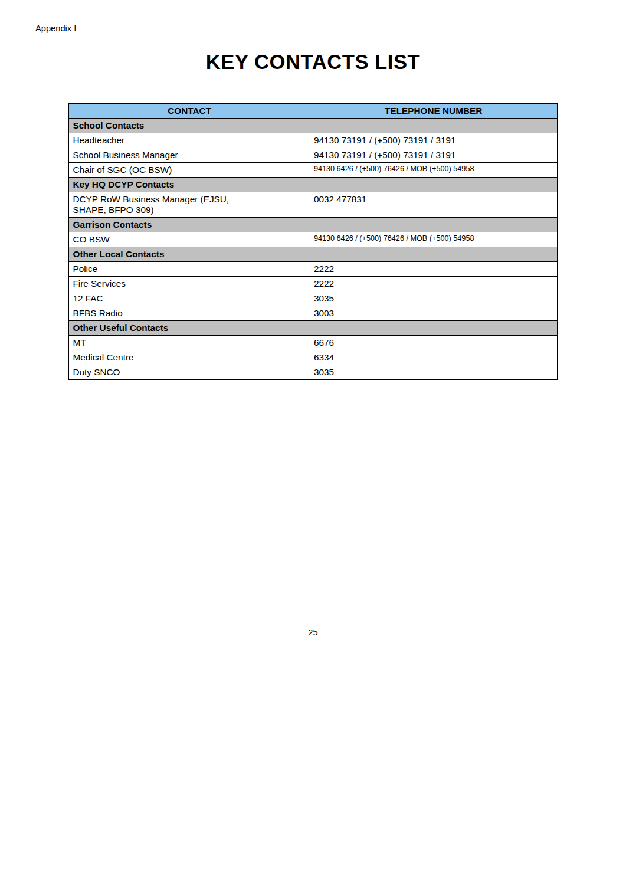Appendix I
KEY CONTACTS LIST
| CONTACT | TELEPHONE NUMBER |
| --- | --- |
| School Contacts | |
| Headteacher | 94130 73191 / (+500) 73191 / 3191 |
| School Business Manager | 94130 73191 / (+500) 73191 / 3191 |
| Chair of SGC (OC BSW) | 94130 6426 / (+500) 76426 / MOB (+500) 54958 |
| Key HQ DCYP Contacts | |
| DCYP RoW Business Manager (EJSU, SHAPE, BFPO 309) | 0032 477831 |
| Garrison Contacts | |
| CO BSW | 94130 6426 / (+500) 76426 / MOB (+500) 54958 |
| Other Local Contacts | |
| Police | 2222 |
| Fire Services | 2222 |
| 12 FAC | 3035 |
| BFBS Radio | 3003 |
| Other Useful Contacts | |
| MT | 6676 |
| Medical Centre | 6334 |
| Duty SNCO | 3035 |
25